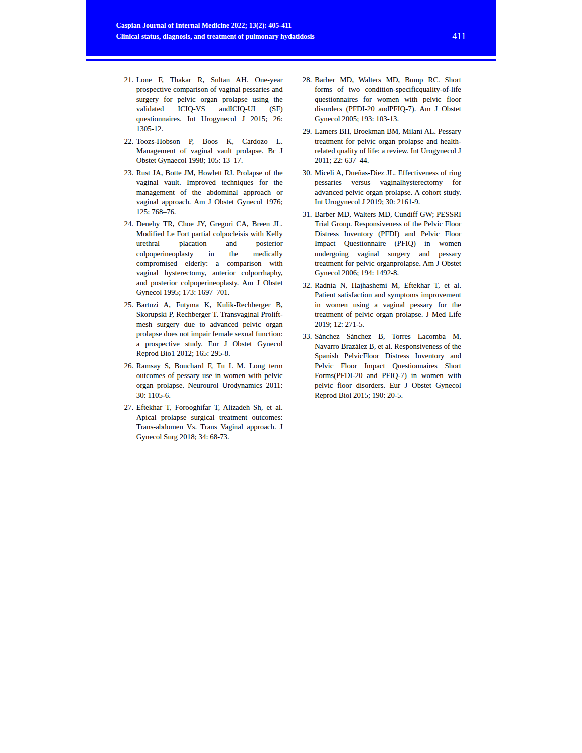Caspian Journal of Internal Medicine 2022; 13(2): 405-411
Clinical status, diagnosis, and treatment of pulmonary hydatidosis
411
Lone F, Thakar R, Sultan AH. One-year prospective comparison of vaginal pessaries and surgery for pelvic organ prolapse using the validated ICIQ-VS andICIQ-UI (SF) questionnaires. Int Urogynecol J 2015; 26: 1305-12.
Toozs-Hobson P, Boos K, Cardozo L. Management of vaginal vault prolapse. Br J Obstet Gynaecol 1998; 105: 13–17.
Rust JA, Botte JM, Howlett RJ. Prolapse of the vaginal vault. Improved techniques for the management of the abdominal approach or vaginal approach. Am J Obstet Gynecol 1976; 125: 768–76.
Denehy TR, Choe JY, Gregori CA, Breen JL. Modified Le Fort partial colpocleisis with Kelly urethral placation and posterior colpoperineoplasty in the medically compromised elderly: a comparison with vaginal hysterectomy, anterior colporrhaphy, and posterior colpoperineoplasty. Am J Obstet Gynecol 1995; 173: 1697–701.
Bartuzi A, Futyma K, Kulik-Rechberger B, Skorupski P, Rechberger T. Transvaginal Prolift-mesh surgery due to advanced pelvic organ prolapse does not impair female sexual function: a prospective study. Eur J Obstet Gynecol Reprod Bio1 2012; 165: 295-8.
Ramsay S, Bouchard F, Tu L M. Long term outcomes of pessary use in women with pelvic organ prolapse. Neurourol Urodynamics 2011: 30: 1105-6.
Eftekhar T, Forooghifar T, Alizadeh Sh, et al. Apical prolapse surgical treatment outcomes: Trans-abdomen Vs. Trans Vaginal approach. J Gynecol Surg 2018; 34: 68-73.
Barber MD, Walters MD, Bump RC. Short forms of two condition-specificquality-of-life questionnaires for women with pelvic floor disorders (PFDI-20 andPFIQ-7). Am J Obstet Gynecol 2005; 193: 103-13.
Lamers BH, Broekman BM, Milani AL. Pessary treatment for pelvic organ prolapse and health-related quality of life: a review. Int Urogynecol J 2011; 22: 637–44.
Miceli A, Dueñas-Diez JL. Effectiveness of ring pessaries versus vaginalhysterectomy for advanced pelvic organ prolapse. A cohort study. Int Urogynecol J 2019; 30: 2161-9.
Barber MD, Walters MD, Cundiff GW; PESSRI Trial Group. Responsiveness of the Pelvic Floor Distress Inventory (PFDI) and Pelvic Floor Impact Questionnaire (PFIQ) in women undergoing vaginal surgery and pessary treatment for pelvic organprolapse. Am J Obstet Gynecol 2006; 194: 1492-8.
Radnia N, Hajhashemi M, Eftekhar T, et al. Patient satisfaction and symptoms improvement in women using a vaginal pessary for the treatment of pelvic organ prolapse. J Med Life 2019; 12: 271-5.
Sánchez Sánchez B, Torres Lacomba M, Navarro Brazález B, et al. Responsiveness of the Spanish PelvicFloor Distress Inventory and Pelvic Floor Impact Questionnaires Short Forms(PFDI-20 and PFIQ-7) in women with pelvic floor disorders. Eur J Obstet Gynecol Reprod Biol 2015; 190: 20-5.